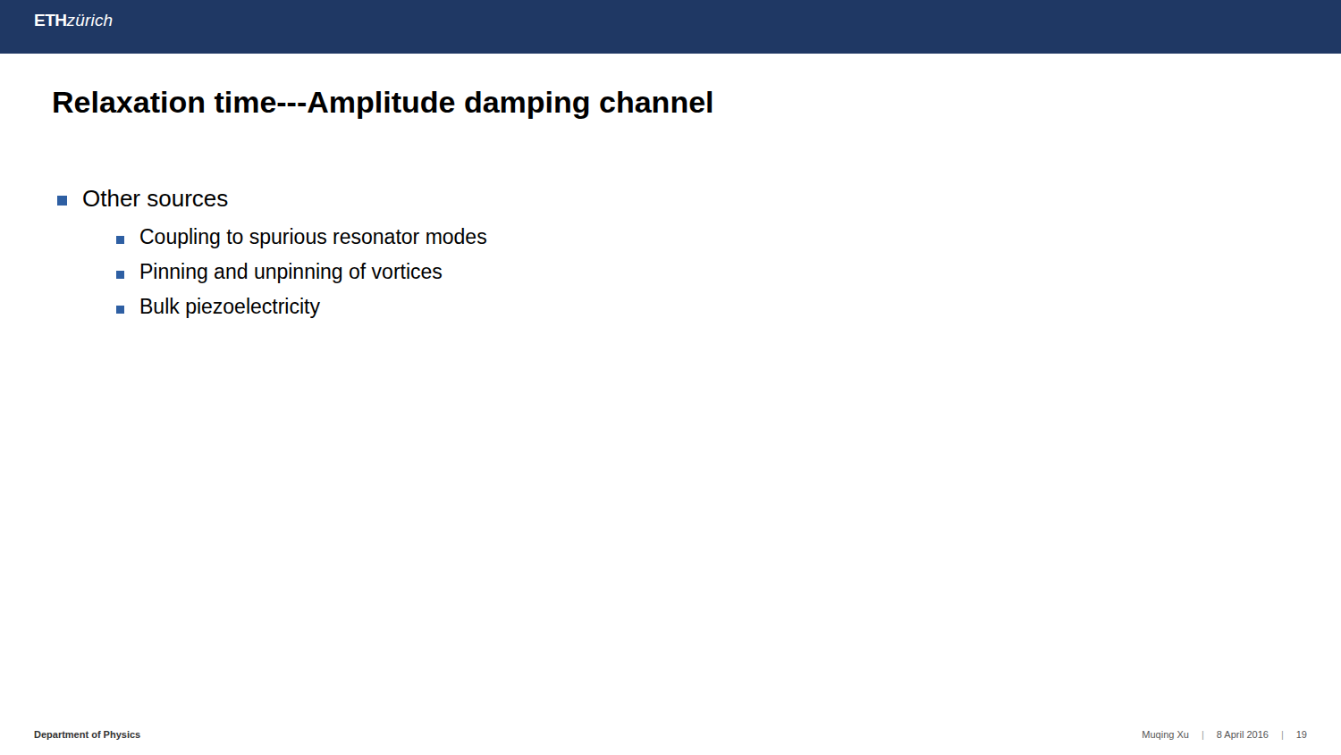ETH zürich
Relaxation time---Amplitude damping channel
Other sources
Coupling to spurious resonator modes
Pinning and unpinning of vortices
Bulk piezoelectricity
Department of Physics
Muqing Xu|8 April 2016|19